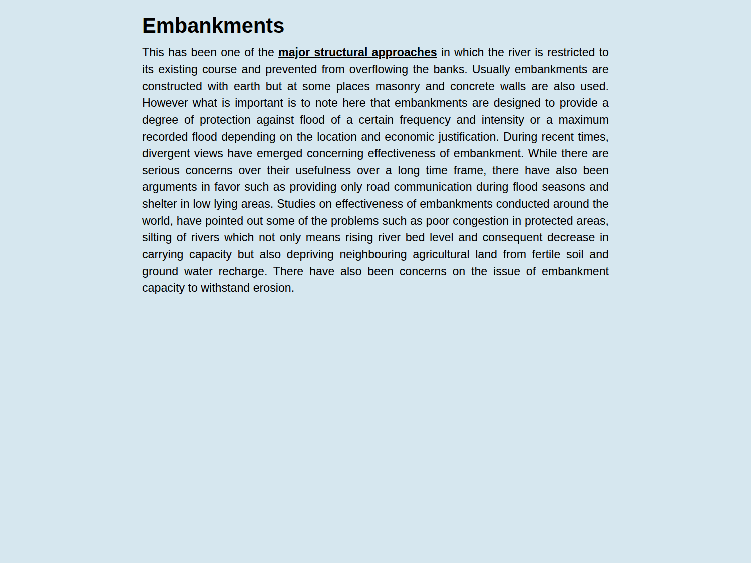Embankments
This has been one of the major structural approaches in which the river is restricted to its existing course and prevented from overflowing the banks. Usually embankments are constructed with earth but at some places masonry and concrete walls are also used. However what is important is to note here that embankments are designed to provide a degree of protection against flood of a certain frequency and intensity or a maximum recorded flood depending on the location and economic justification. During recent times, divergent views have emerged concerning effectiveness of embankment. While there are serious concerns over their usefulness over a long time frame, there have also been arguments in favor such as providing only road communication during flood seasons and shelter in low lying areas. Studies on effectiveness of embankments conducted around the world, have pointed out some of the problems such as poor congestion in protected areas, silting of rivers which not only means rising river bed level and consequent decrease in carrying capacity but also depriving neighbouring agricultural land from fertile soil and ground water recharge. There have also been concerns on the issue of embankment capacity to withstand erosion.